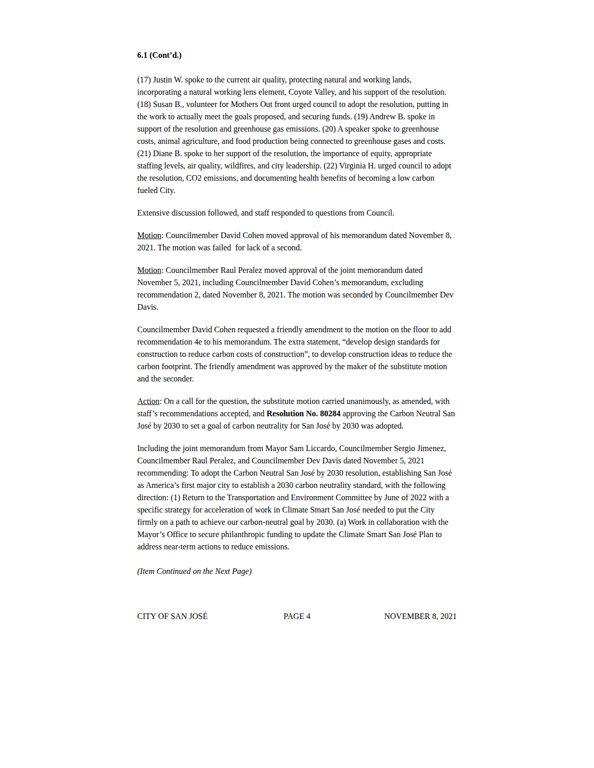6.1 (Cont’d.)
(17) Justin W. spoke to the current air quality, protecting natural and working lands, incorporating a natural working lens element, Coyote Valley, and his support of the resolution. (18) Susan B., volunteer for Mothers Out front urged council to adopt the resolution, putting in the work to actually meet the goals proposed, and securing funds. (19) Andrew B. spoke in support of the resolution and greenhouse gas emissions. (20) A speaker spoke to greenhouse costs, animal agriculture, and food production being connected to greenhouse gases and costs. (21) Diane B. spoke to her support of the resolution, the importance of equity, appropriate staffing levels, air quality, wildfires, and city leadership. (22) Virginia H. urged council to adopt the resolution, CO2 emissions, and documenting health benefits of becoming a low carbon fueled City.
Extensive discussion followed, and staff responded to questions from Council.
Motion: Councilmember David Cohen moved approval of his memorandum dated November 8, 2021. The motion was failed for lack of a second.
Motion: Councilmember Raul Peralez moved approval of the joint memorandum dated November 5, 2021, including Councilmember David Cohen’s memorandum, excluding recommendation 2, dated November 8, 2021. The motion was seconded by Councilmember Dev Davis.
Councilmember David Cohen requested a friendly amendment to the motion on the floor to add recommendation 4e to his memorandum. The extra statement, “develop design standards for construction to reduce carbon costs of construction”, to develop construction ideas to reduce the carbon footprint. The friendly amendment was approved by the maker of the substitute motion and the seconder.
Action: On a call for the question, the substitute motion carried unanimously, as amended, with staff’s recommendations accepted, and Resolution No. 80284 approving the Carbon Neutral San José by 2030 to set a goal of carbon neutrality for San José by 2030 was adopted.
Including the joint memorandum from Mayor Sam Liccardo, Councilmember Sergio Jimenez, Councilmember Raul Peralez, and Councilmember Dev Davis dated November 5, 2021 recommending: To adopt the Carbon Neutral San José by 2030 resolution, establishing San José as America’s first major city to establish a 2030 carbon neutrality standard, with the following direction: (1) Return to the Transportation and Environment Committee by June of 2022 with a specific strategy for acceleration of work in Climate Smart San José needed to put the City firmly on a path to achieve our carbon-neutral goal by 2030. (a) Work in collaboration with the Mayor’s Office to secure philanthropic funding to update the Climate Smart San José Plan to address near-term actions to reduce emissions.
(Item Continued on the Next Page)
CITY OF SAN JOSÉ
PAGE 4
NOVEMBER 8, 2021